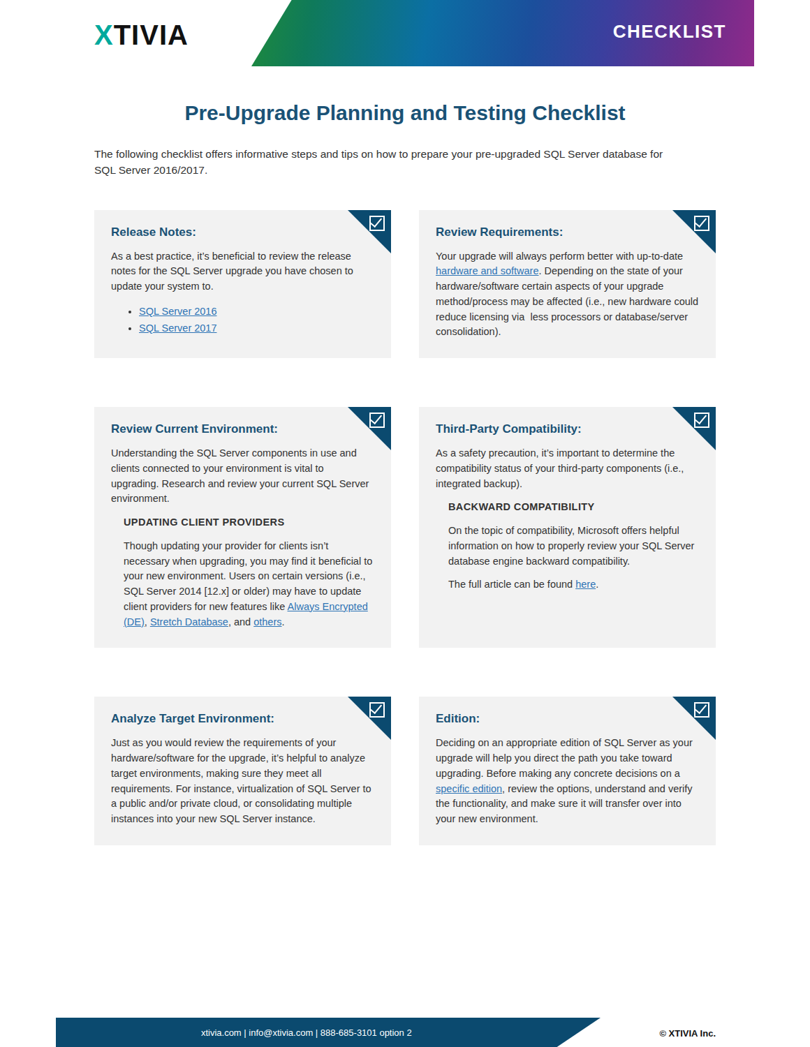XTIVIA
CHECKLIST
Pre-Upgrade Planning and Testing Checklist
The following checklist offers informative steps and tips on how to prepare your pre-upgraded SQL Server database for SQL Server 2016/2017.
Release Notes:
As a best practice, it’s beneficial to review the release notes for the SQL Server upgrade you have chosen to update your system to.
SQL Server 2016
SQL Server 2017
Review Requirements:
Your upgrade will always perform better with up-to-date hardware and software. Depending on the state of your hardware/software certain aspects of your upgrade method/process may be affected (i.e., new hardware could reduce licensing via less processors or database/server consolidation).
Review Current Environment:
Understanding the SQL Server components in use and clients connected to your environment is vital to upgrading. Research and review your current SQL Server environment.
UPDATING CLIENT PROVIDERS
Though updating your provider for clients isn’t necessary when upgrading, you may find it beneficial to your new environment. Users on certain versions (i.e., SQL Server 2014 [12.x] or older) may have to update client providers for new features like Always Encrypted (DE), Stretch Database, and others.
Third-Party Compatibility:
As a safety precaution, it’s important to determine the compatibility status of your third-party components (i.e., integrated backup).
BACKWARD COMPATIBILITY
On the topic of compatibility, Microsoft offers helpful information on how to properly review your SQL Server database engine backward compatibility.
The full article can be found here.
Analyze Target Environment:
Just as you would review the requirements of your hardware/software for the upgrade, it’s helpful to analyze target environments, making sure they meet all requirements. For instance, virtualization of SQL Server to a public and/or private cloud, or consolidating multiple instances into your new SQL Server instance.
Edition:
Deciding on an appropriate edition of SQL Server as your upgrade will help you direct the path you take toward upgrading. Before making any concrete decisions on a specific edition, review the options, understand and verify the functionality, and make sure it will transfer over into your new environment.
xtivia.com | info@xtivia.com | 888-685-3101 option 2
© XTIVIA Inc.